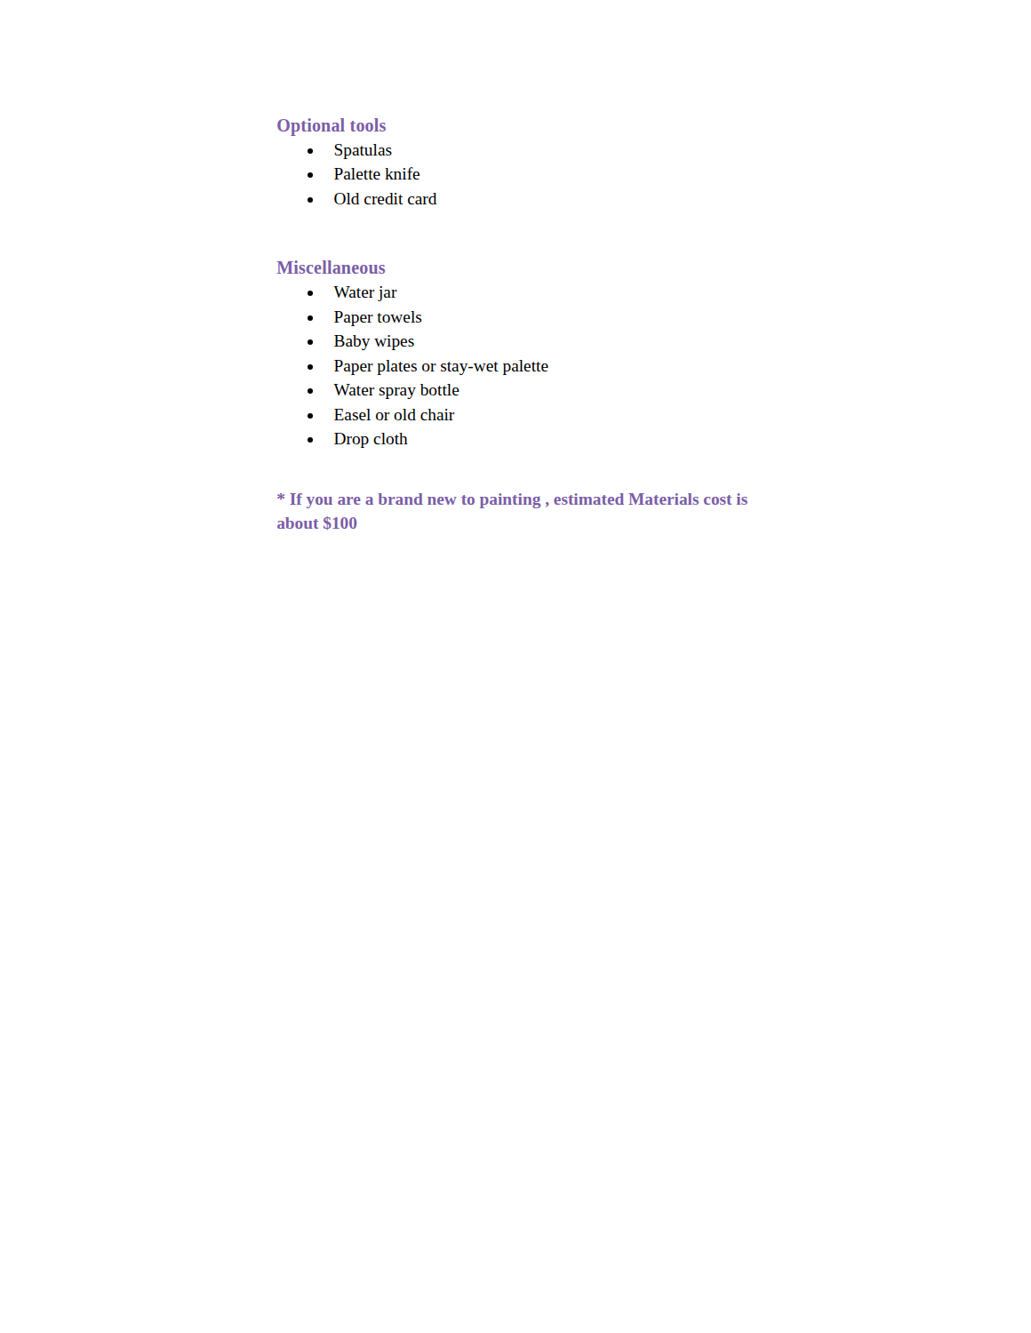Optional tools
Spatulas
Palette knife
Old credit card
Miscellaneous
Water jar
Paper towels
Baby wipes
Paper plates or stay-wet palette
Water spray bottle
Easel or old chair
Drop cloth
* If you are a brand new to painting , estimated Materials cost is about $100